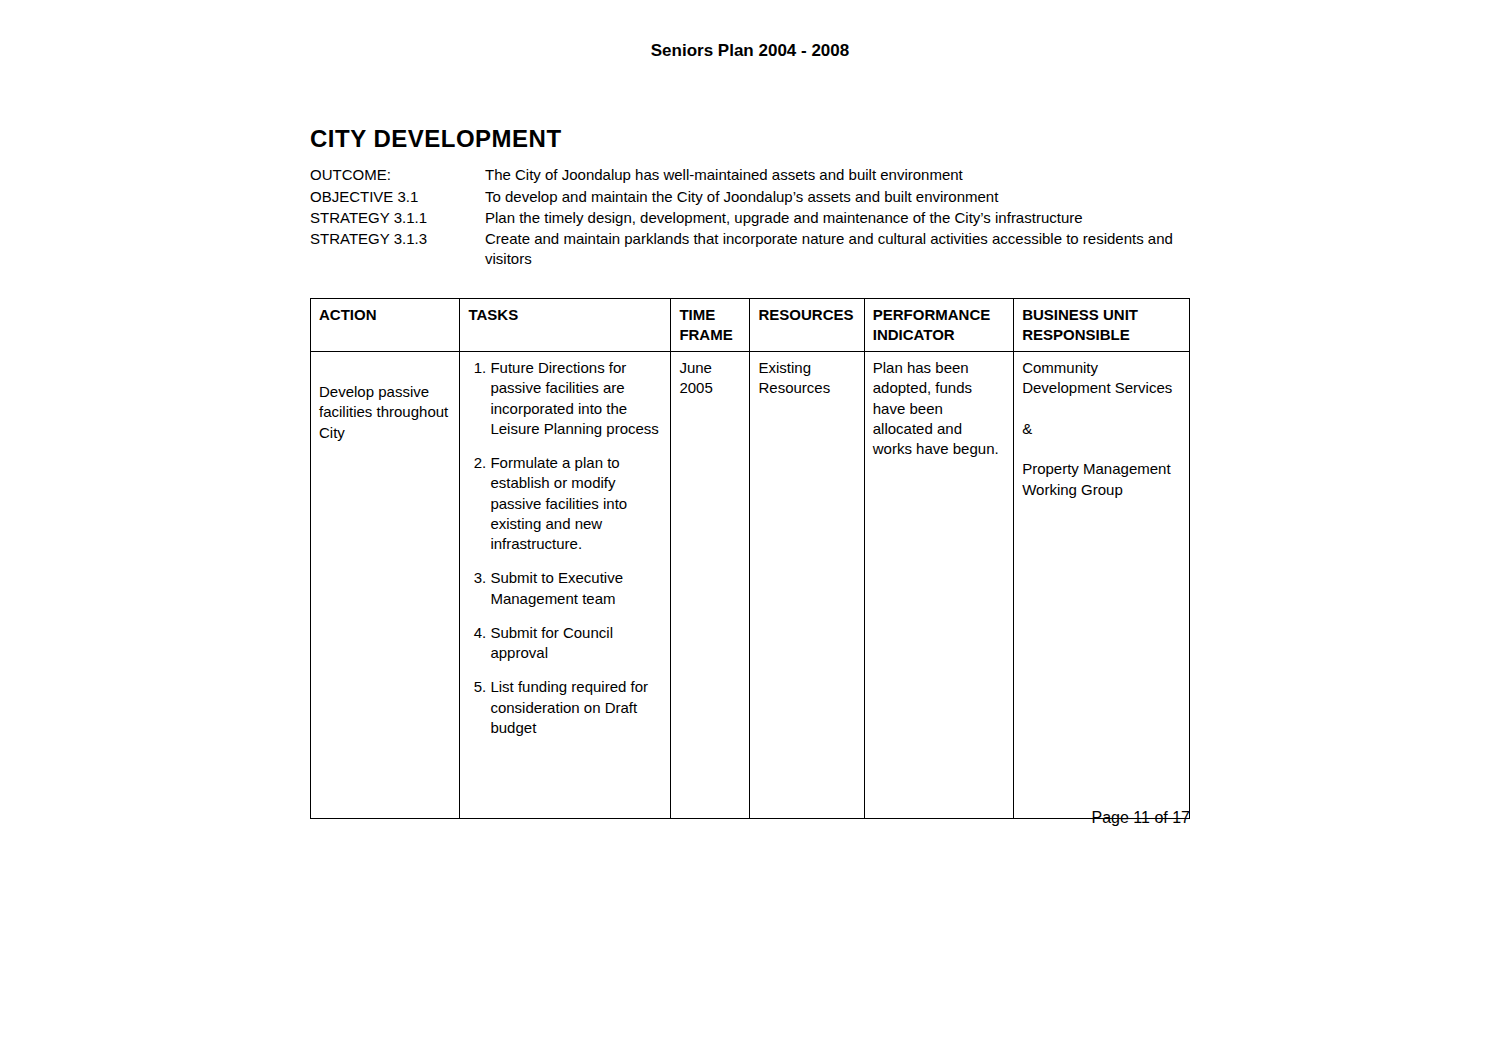Seniors Plan 2004 - 2008
CITY DEVELOPMENT
OUTCOME:
The City of Joondalup has well-maintained assets and built environment
OBJECTIVE 3.1
To develop and maintain the City of Joondalup’s assets and built environment
STRATEGY 3.1.1
Plan the timely design, development, upgrade and maintenance of the City’s infrastructure
STRATEGY 3.1.3
Create and maintain parklands that incorporate nature and cultural activities accessible to residents and visitors
| ACTION | TASKS | TIME FRAME | RESOURCES | PERFORMANCE INDICATOR | BUSINESS UNIT RESPONSIBLE |
| --- | --- | --- | --- | --- | --- |
| Develop passive facilities throughout City | Future Directions for passive facilities are incorporated into the Leisure Planning process Formulate a plan to establish or modify passive facilities into existing and new infrastructure. Submit to Executive Management team Submit for Council approval List funding required for consideration on Draft budget | June 2005 | Existing Resources | Plan has been adopted, funds have been allocated and works have begun. | Community Development Services & Property Management Working Group |
Page 11 of 17